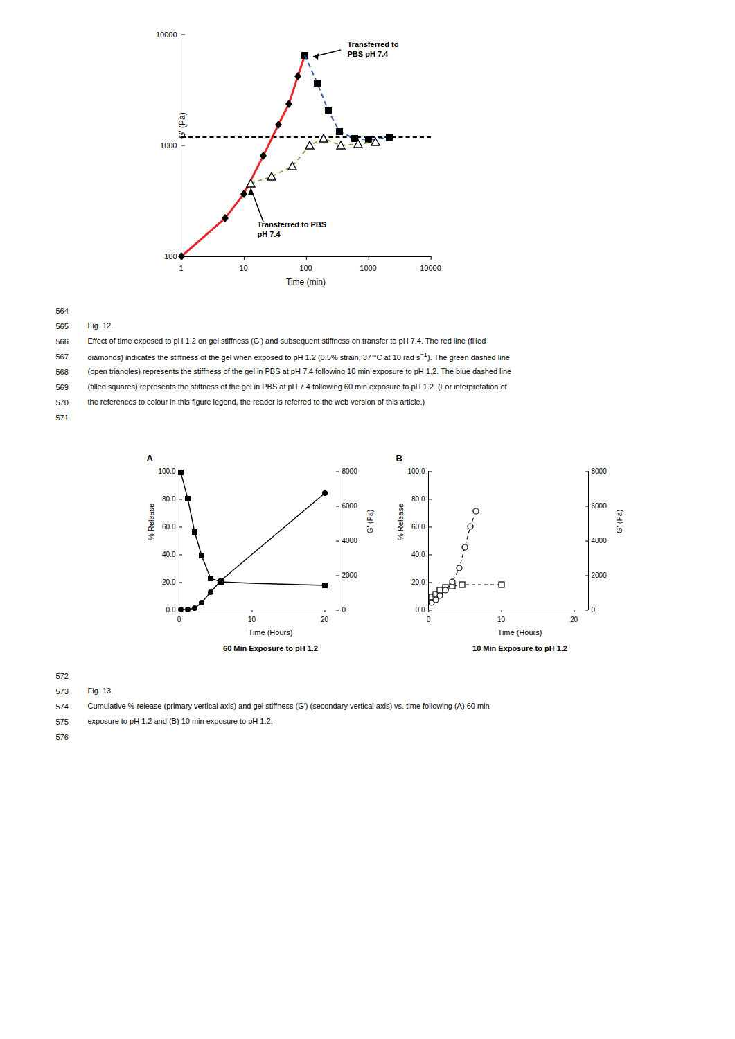G' (Pa) 10000 1000 100 1 10 100 1000 10000 Time (min)
Transferred to
PBS pH 7.4
Transferred to PBS
pH 7.4
564
565
Fig. 12.
566
Effect of time exposed to pH 1.2 on gel stiffness (G′) and subsequent stiffness on transfer to pH 7.4. The red line (filled
567
diamonds) indicates the stiffness of the gel when exposed to pH 1.2 (0.5% strain; 37 °C at 10 rad s−1). The green dashed line
568
(open triangles) represents the stiffness of the gel in PBS at pH 7.4 following 10 min exposure to pH 1.2. The blue dashed line
569
(filled squares) represents the stiffness of the gel in PBS at pH 7.4 following 60 min exposure to pH 1.2. (For interpretation of
570
the references to colour in this figure legend, the reader is referred to the web version of this article.)
571
A
% Release G' (Pa)
100.0 80.0 60.0 40.0 20.0 0.0 8000 6000 4000 2000 0 0 10 20
Time (Hours)
60 Min Exposure to pH 1.2
B
% Release G' (Pa)
100.0 80.0 60.0 40.0 20.0 0.0 8000 6000 4000 2000 0 0 10 20
Time (Hours)
10 Min Exposure to pH 1.2
572
573
Fig. 13.
574
Cumulative % release (primary vertical axis) and gel stiffness (G′) (secondary vertical axis) vs. time following (A) 60 min
575
exposure to pH 1.2 and (B) 10 min exposure to pH 1.2.
576